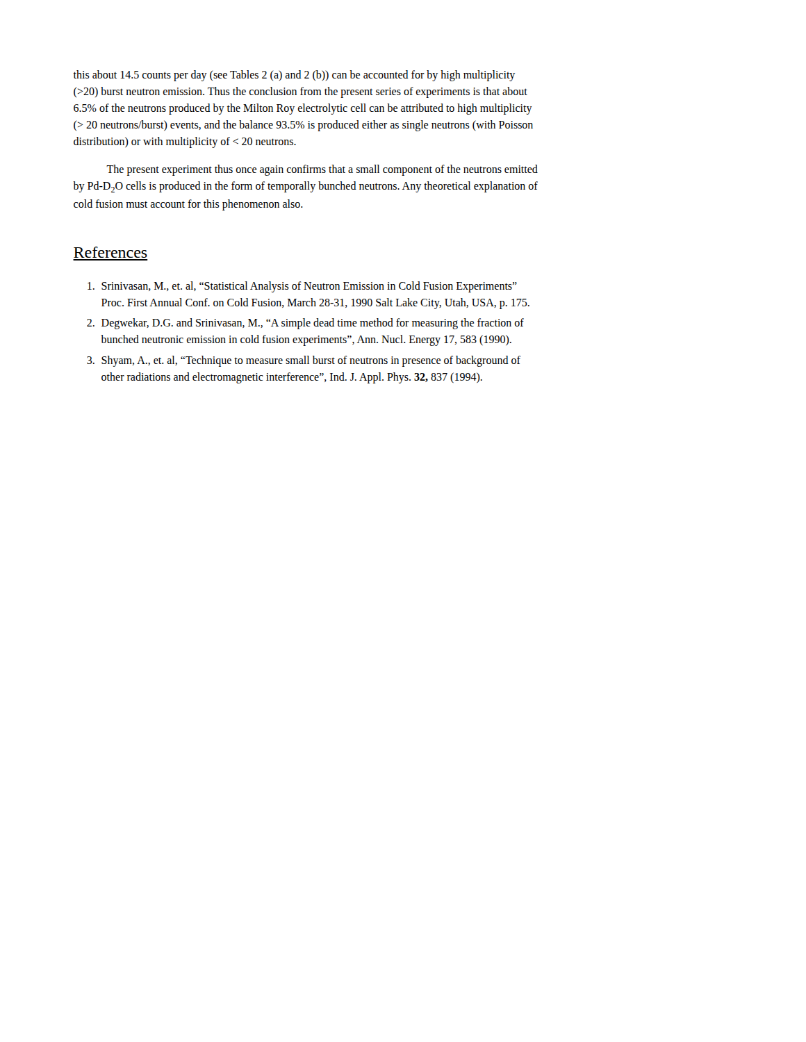this about 14.5 counts per day (see Tables 2 (a) and 2 (b)) can be accounted for by high multiplicity (>20) burst neutron emission. Thus the conclusion from the present series of experiments is that about 6.5% of the neutrons produced by the Milton Roy electrolytic cell can be attributed to high multiplicity (> 20 neutrons/burst) events, and the balance 93.5% is produced either as single neutrons (with Poisson distribution) or with multiplicity of < 20 neutrons.
The present experiment thus once again confirms that a small component of the neutrons emitted by Pd-D2O cells is produced in the form of temporally bunched neutrons. Any theoretical explanation of cold fusion must account for this phenomenon also.
References
Srinivasan, M., et. al, “Statistical Analysis of Neutron Emission in Cold Fusion Experiments” Proc. First Annual Conf. on Cold Fusion, March 28-31, 1990 Salt Lake City, Utah, USA, p. 175.
Degwekar, D.G. and Srinivasan, M., “A simple dead time method for measuring the fraction of bunched neutronic emission in cold fusion experiments”, Ann. Nucl. Energy 17, 583 (1990).
Shyam, A., et. al, “Technique to measure small burst of neutrons in presence of background of other radiations and electromagnetic interference”, Ind. J. Appl. Phys. 32, 837 (1994).